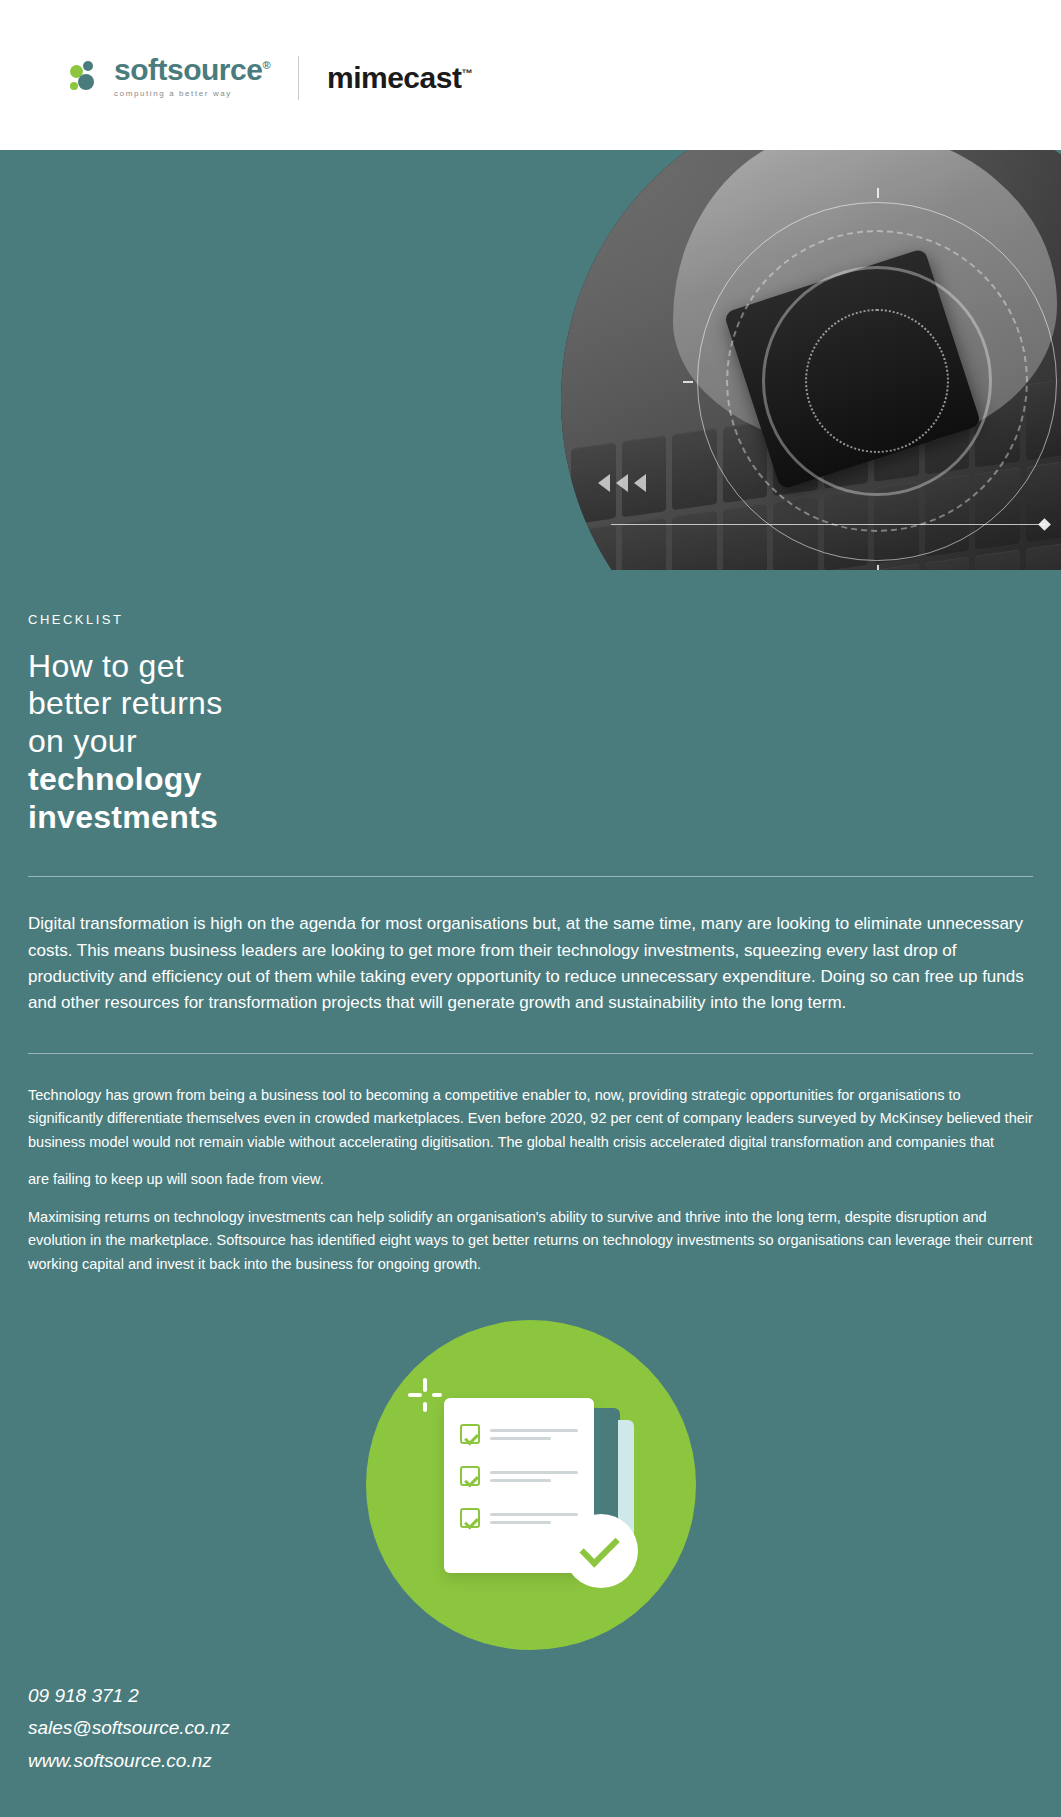softsource®
computing a better way
mimecast™
Checklist
How to get
better returns
on your
technology
investments
Digital transformation is high on the agenda for most organisations but, at the same time, many are looking to eliminate unnecessary costs. This means business leaders are looking to get more from their technology investments, squeezing every last drop of productivity and efficiency out of them while taking every opportunity to reduce unnecessary expenditure. Doing so can free up funds and other resources for transformation projects that will generate growth and sustainability into the long term.
Technology has grown from being a business tool to becoming a competitive enabler to, now, providing strategic opportunities for organisations to significantly differentiate themselves even in crowded marketplaces. Even before 2020, 92 per cent of company leaders surveyed by McKinsey believed their business model would not remain viable without accelerating digitisation. The global health crisis accelerated digital transformation and companies that
are failing to keep up will soon fade from view.
Maximising returns on technology investments can help solidify an organisation's ability to survive and thrive into the long term, despite disruption and evolution in the marketplace. Softsource has identified eight ways to get better returns on technology investments so organisations can leverage their current working capital and invest it back into the business for ongoing growth.
09 918 371 2
sales@softsource.co.nz
www.softsource.co.nz